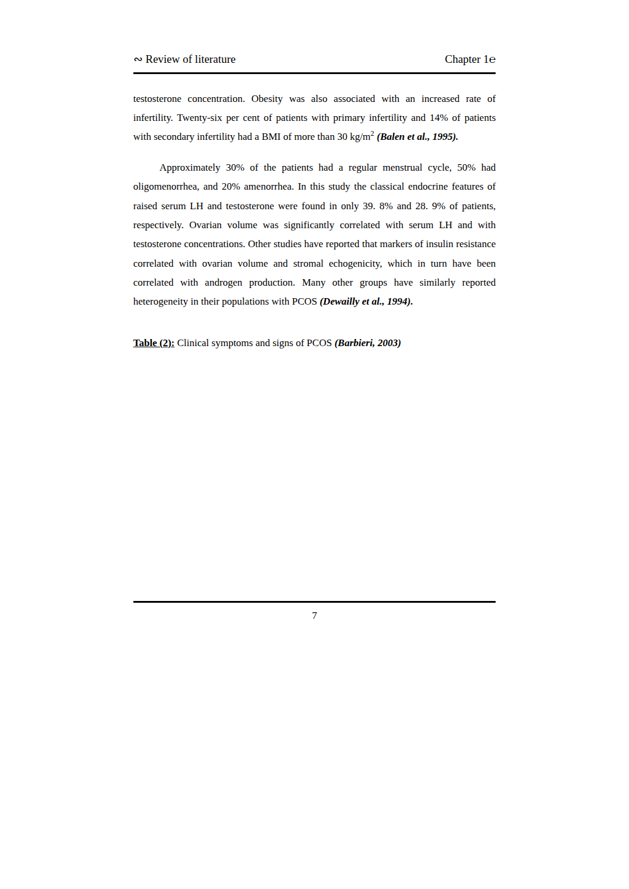∾ Review of literature
Chapter 1℮
testosterone concentration. Obesity was also associated with an increased rate of infertility. Twenty-six per cent of patients with primary infertility and 14% of patients with secondary infertility had a BMI of more than 30 kg/m2 (Balen et al., 1995).
Approximately 30% of the patients had a regular menstrual cycle, 50% had oligomenorrhea, and 20% amenorrhea. In this study the classical endocrine features of raised serum LH and testosterone were found in only 39. 8% and 28. 9% of patients, respectively. Ovarian volume was significantly correlated with serum LH and with testosterone concentrations. Other studies have reported that markers of insulin resistance correlated with ovarian volume and stromal echogenicity, which in turn have been correlated with androgen production. Many other groups have similarly reported heterogeneity in their populations with PCOS (Dewailly et al., 1994).
Table (2): Clinical symptoms and signs of PCOS (Barbieri, 2003)
7